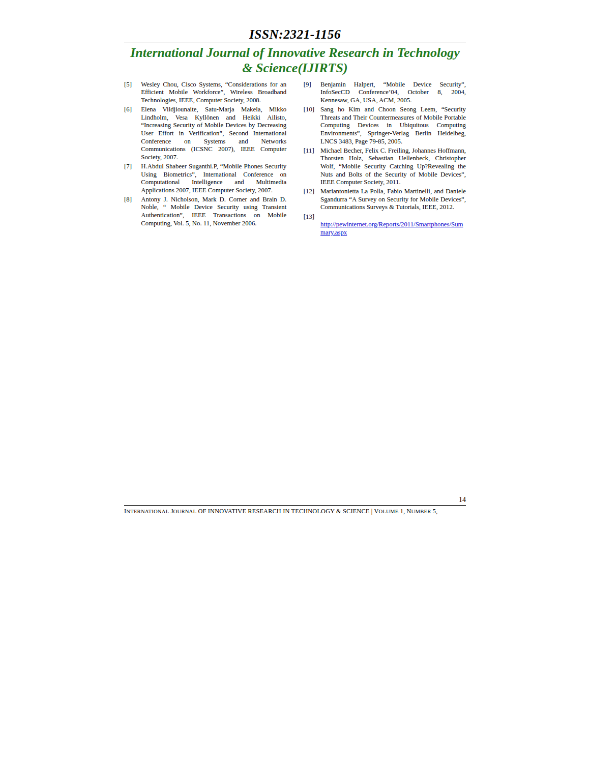ISSN:2321-1156
International Journal of Innovative Research in Technology & Science(IJIRTS)
[5] Wesley Chou, Cisco Systems, “Considerations for an Efficient Mobile Workforce”, Wireless Broadband Technologies, IEEE, Computer Society, 2008.
[6] Elena Vildjiounaite, Satu-Marja Makela, Mikko Lindholm, Vesa Kyllönen and Heikki Ailisto, “Increasing Security of Mobile Devices by Decreasing User Effort in Verification”, Second International Conference on Systems and Networks Communications (ICSNC 2007), IEEE Computer Society, 2007.
[7] H.Abdul Shabeer Suganthi.P, “Mobile Phones Security Using Biometrics”, International Conference on Computational Intelligence and Multimedia Applications 2007, IEEE Computer Society, 2007.
[8] Antony J. Nicholson, Mark D. Corner and Brain D. Noble, “ Mobile Device Security using Transient Authentication”, IEEE Transactions on Mobile Computing, Vol. 5, No. 11, November 2006.
[9] Benjamin Halpert, “Mobile Device Security”, InfoSecCD Conference’04, October 8, 2004, Kennesaw, GA, USA, ACM, 2005.
[10] Sang ho Kim and Choon Seong Leem, “Security Threats and Their Countermeasures of Mobile Portable Computing Devices in Ubiquitous Computing Environments”, Springer-Verlag Berlin Heidelbeg, LNCS 3483, Page 79-85, 2005.
[11] Michael Becher, Felix C. Freiling, Johannes Hoffmann, Thorsten Holz, Sebastian Uellenbeck, Christopher Wolf, “Mobile Security Catching Up?Revealing the Nuts and Bolts of the Security of Mobile Devices”, IEEE Computer Society, 2011.
[12] Mariantonietta La Polla, Fabio Martinelli, and Daniele Sgandurra “A Survey on Security for Mobile Devices”, Communications Surveys & Tutorials, IEEE, 2012.
[13]
http://pewinternet.org/Reports/2011/Smartphones/Summary.aspx
14
INTERNATIONAL JOURNAL OF INNOVATIVE RESEARCH IN TECHNOLOGY & SCIENCE | VOLUME 1, NUMBER 5,